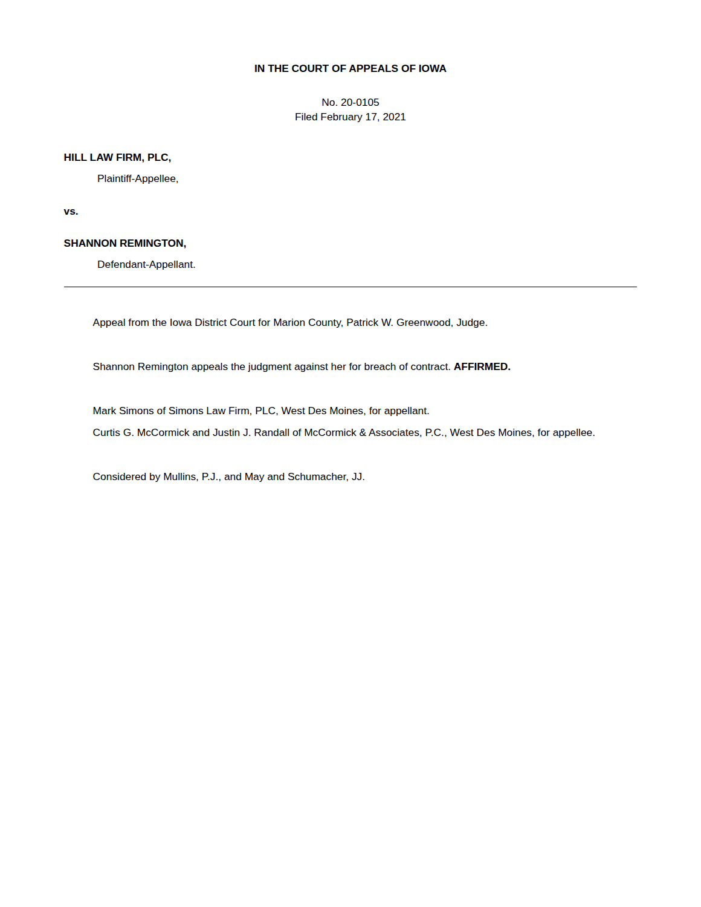IN THE COURT OF APPEALS OF IOWA
No. 20-0105
Filed February 17, 2021
HILL LAW FIRM, PLC,
Plaintiff-Appellee,
vs.
SHANNON REMINGTON,
Defendant-Appellant.
Appeal from the Iowa District Court for Marion County, Patrick W. Greenwood, Judge.
Shannon Remington appeals the judgment against her for breach of contract. AFFIRMED.
Mark Simons of Simons Law Firm, PLC, West Des Moines, for appellant.
Curtis G. McCormick and Justin J. Randall of McCormick & Associates, P.C., West Des Moines, for appellee.
Considered by Mullins, P.J., and May and Schumacher, JJ.